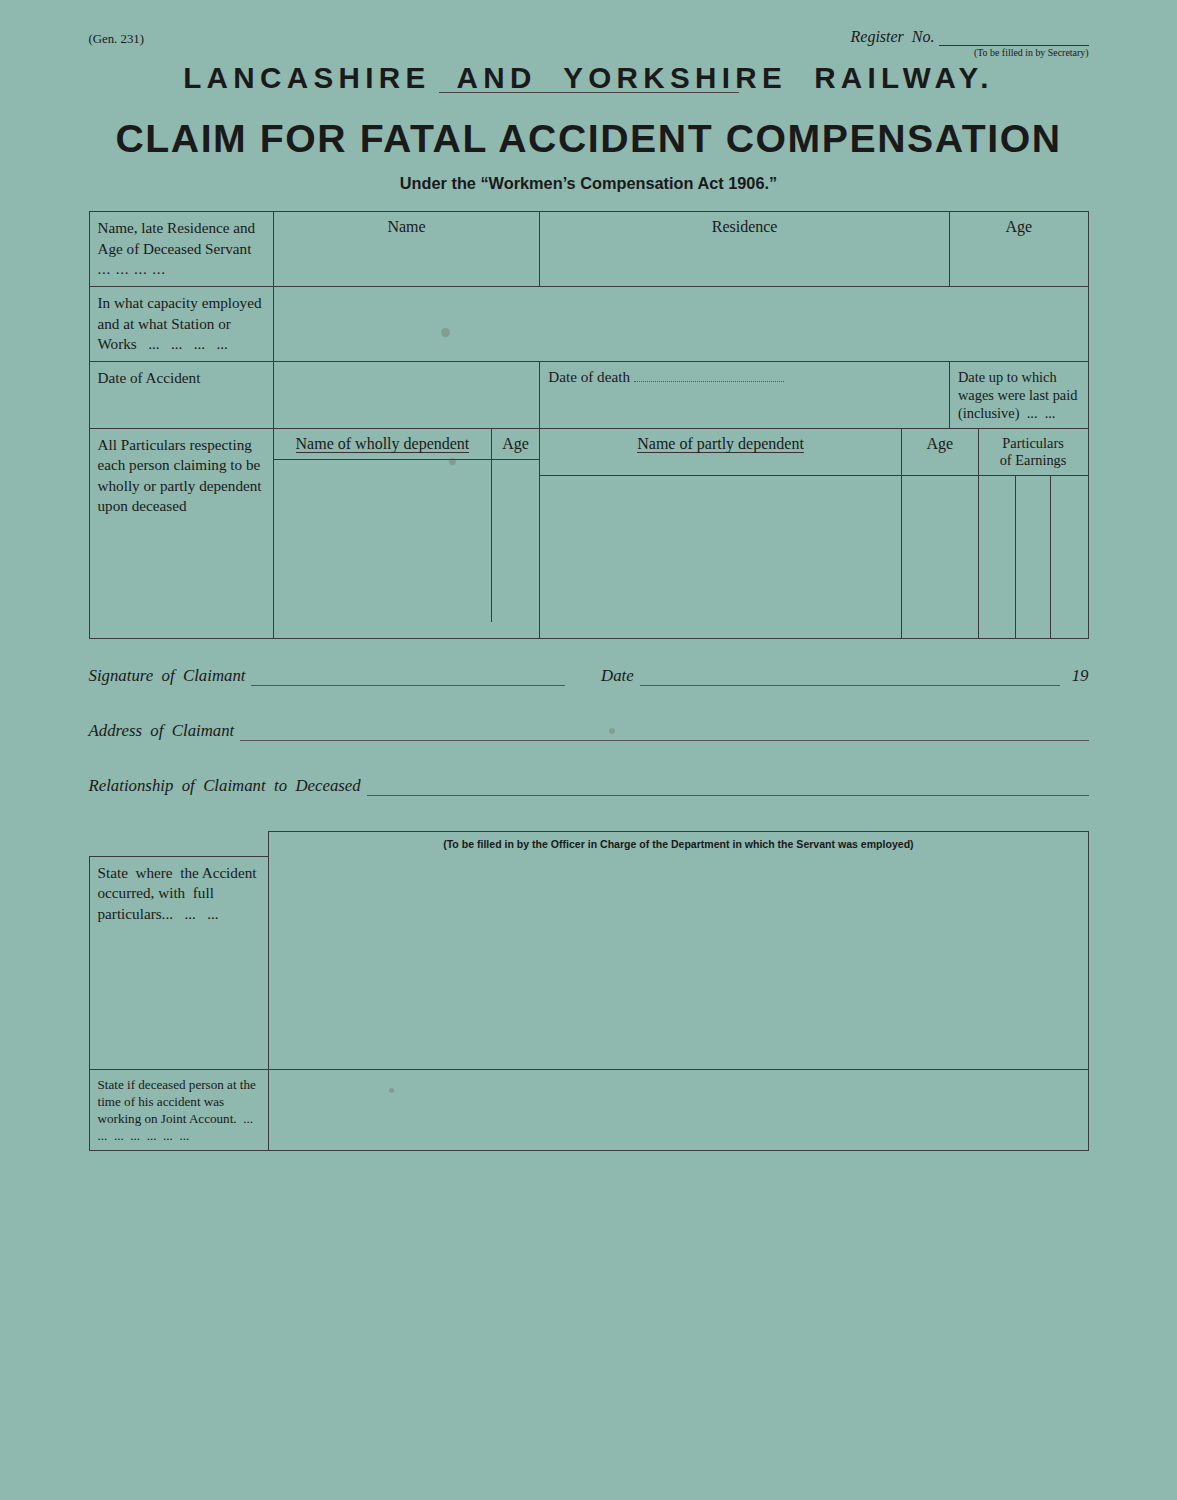(Gen. 231)
Register No. (To be filled in by Secretary)
LANCASHIRE AND YORKSHIRE RAILWAY.
CLAIM FOR FATAL ACCIDENT COMPENSATION
Under the “Workmen’s Compensation Act 1906.”
| Name, late Residence and Age of Deceased Servant | Name | Residence | Age |
| In what capacity employed and at what Station or Works ... ... ... ... | |
| Date of Accident | | Date of death | Date up to which wages were last paid (inclusive) ... ... |
| All Particulars respecting each person claiming to be wholly or partly dependent upon deceased | / Name of wholly dependent / Age / | / Name of partly dependent / Age / Particulars of Earnings / |
Signature of Claimant Date 19
Address of Claimant
Relationship of Claimant to Deceased
| | (To be filled in by the Officer in Charge of the Department in which the Servant was employed) |
| State where the Accident occurred, with full particulars... ... ... | |
| State if deceased person at the time of his accident was working on Joint Account. ... ... ... ... ... ... ... | |